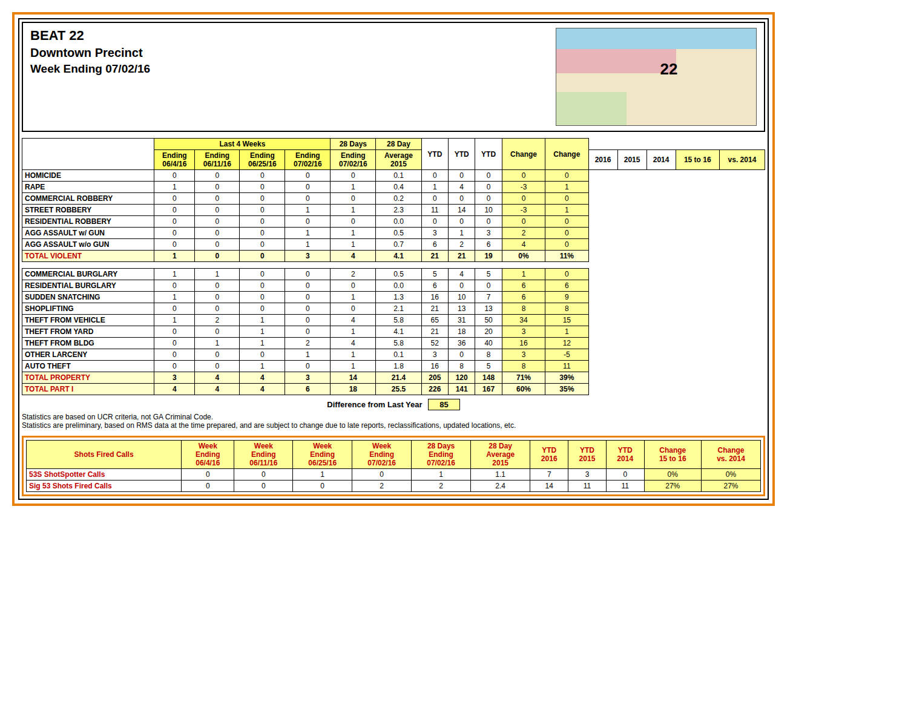BEAT 22
Downtown Precinct
Week Ending 07/02/16
22
| | Last 4 Weeks | 28 Days | 28 Day | YTD | YTD | YTD | Change | Change |
| --- | --- | --- | --- | --- | --- | --- | --- | --- |
| Ending 06/4/16 | Ending 06/11/16 | Ending 06/25/16 | Ending 07/02/16 | Ending 07/02/16 | Average 2015 | 2016 | 2015 | 2014 | 15 to 16 | vs. 2014 |
| HOMICIDE | 0 | 0 | 0 | 0 | 0 | 0.1 | 0 | 0 | 0 | 0 | 0 |
| RAPE | 1 | 0 | 0 | 0 | 1 | 0.4 | 1 | 4 | 0 | -3 | 1 |
| COMMERCIAL ROBBERY | 0 | 0 | 0 | 0 | 0 | 0.2 | 0 | 0 | 0 | 0 | 0 |
| STREET ROBBERY | 0 | 0 | 0 | 1 | 1 | 2.3 | 11 | 14 | 10 | -3 | 1 |
| RESIDENTIAL ROBBERY | 0 | 0 | 0 | 0 | 0 | 0.0 | 0 | 0 | 0 | 0 | 0 |
| AGG ASSAULT w/ GUN | 0 | 0 | 0 | 1 | 1 | 0.5 | 3 | 1 | 3 | 2 | 0 |
| AGG ASSAULT w/o GUN | 0 | 0 | 0 | 1 | 1 | 0.7 | 6 | 2 | 6 | 4 | 0 |
| TOTAL VIOLENT | 1 | 0 | 0 | 3 | 4 | 4.1 | 21 | 21 | 19 | 0% | 11% |
| COMMERCIAL BURGLARY | 1 | 1 | 0 | 0 | 2 | 0.5 | 5 | 4 | 5 | 1 | 0 |
| RESIDENTIAL BURGLARY | 0 | 0 | 0 | 0 | 0 | 0.0 | 6 | 0 | 0 | 6 | 6 |
| SUDDEN SNATCHING | 1 | 0 | 0 | 0 | 1 | 1.3 | 16 | 10 | 7 | 6 | 9 |
| SHOPLIFTING | 0 | 0 | 0 | 0 | 0 | 2.1 | 21 | 13 | 13 | 8 | 8 |
| THEFT FROM VEHICLE | 1 | 2 | 1 | 0 | 4 | 5.8 | 65 | 31 | 50 | 34 | 15 |
| THEFT FROM YARD | 0 | 0 | 1 | 0 | 1 | 4.1 | 21 | 18 | 20 | 3 | 1 |
| THEFT FROM BLDG | 0 | 1 | 1 | 2 | 4 | 5.8 | 52 | 36 | 40 | 16 | 12 |
| OTHER LARCENY | 0 | 0 | 0 | 1 | 1 | 0.1 | 3 | 0 | 8 | 3 | -5 |
| AUTO THEFT | 0 | 0 | 1 | 0 | 1 | 1.8 | 16 | 8 | 5 | 8 | 11 |
| TOTAL PROPERTY | 3 | 4 | 4 | 3 | 14 | 21.4 | 205 | 120 | 148 | 71% | 39% |
| TOTAL PART I | 4 | 4 | 4 | 6 | 18 | 25.5 | 226 | 141 | 167 | 60% | 35% |
Difference from Last Year 85
Statistics are based on UCR criteria, not GA Criminal Code.
Statistics are preliminary, based on RMS data at the time prepared, and are subject to change due to late reports, reclassifications, updated locations, etc.
| Shots Fired Calls | Week Ending 06/4/16 | Week Ending 06/11/16 | Week Ending 06/25/16 | Week Ending 07/02/16 | 28 Days Ending 07/02/16 | 28 Day Average 2015 | YTD 2016 | YTD 2015 | YTD 2014 | Change 15 to 16 | Change vs. 2014 |
| --- | --- | --- | --- | --- | --- | --- | --- | --- | --- | --- | --- |
| 53S ShotSpotter Calls | 0 | 0 | 1 | 0 | 1 | 1.1 | 7 | 3 | 0 | 0% | 0% |
| Sig 53 Shots Fired Calls | 0 | 0 | 0 | 2 | 2 | 2.4 | 14 | 11 | 11 | 27% | 27% |